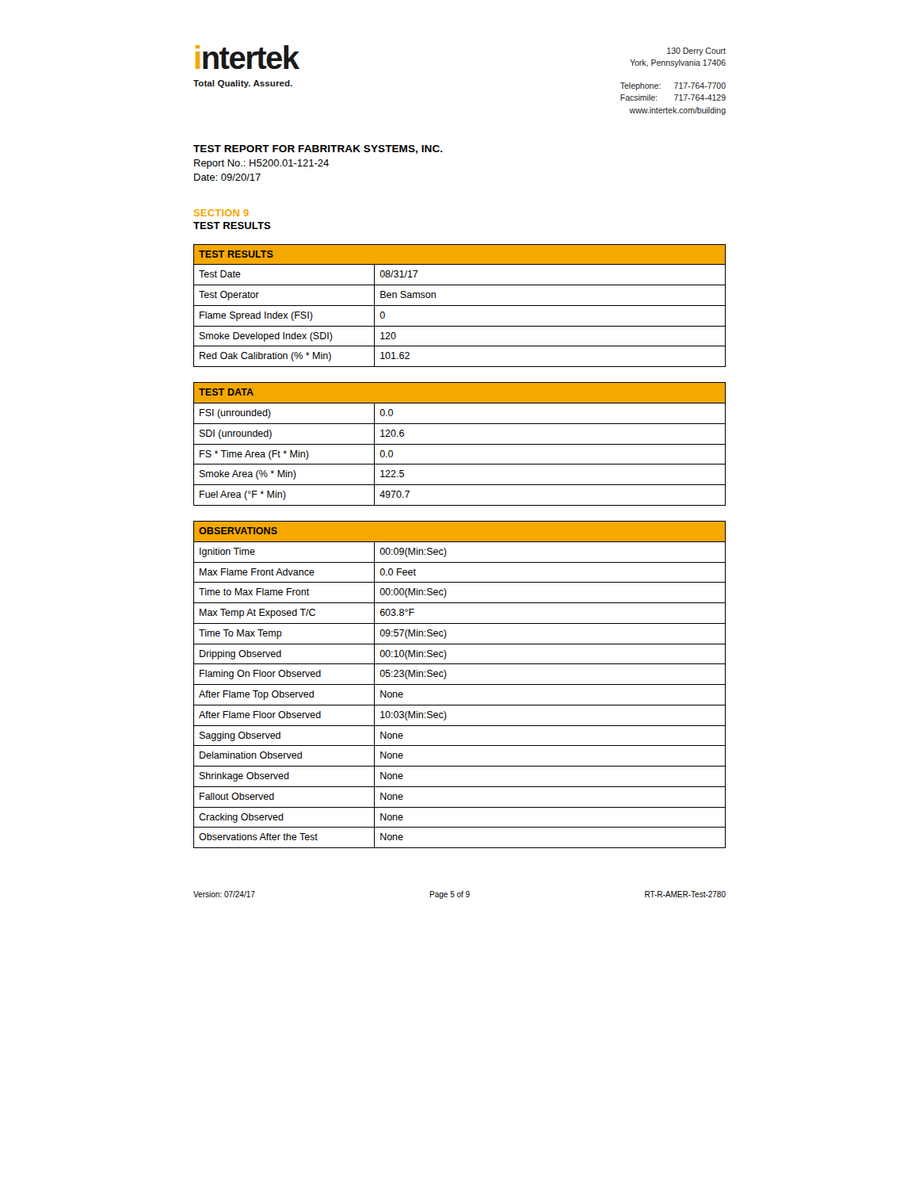intertek
Total Quality. Assured.
130 Derry Court
York, Pennsylvania 17406
Telephone: 717-764-7700
Facsimile: 717-764-4129
www.intertek.com/building
TEST REPORT FOR FABRITRAK SYSTEMS, INC.
Report No.: H5200.01-121-24
Date: 09/20/17
SECTION 9
TEST RESULTS
| TEST RESULTS |
| --- |
| Test Date | 08/31/17 |
| Test Operator | Ben Samson |
| Flame Spread Index (FSI) | 0 |
| Smoke Developed Index (SDI) | 120 |
| Red Oak Calibration (% * Min) | 101.62 |
| TEST DATA |
| --- |
| FSI (unrounded) | 0.0 |
| SDI (unrounded) | 120.6 |
| FS * Time Area (Ft * Min) | 0.0 |
| Smoke Area (% * Min) | 122.5 |
| Fuel Area (°F * Min) | 4970.7 |
| OBSERVATIONS |
| --- |
| Ignition Time | 00:09(Min:Sec) |
| Max Flame Front Advance | 0.0 Feet |
| Time to Max Flame Front | 00:00(Min:Sec) |
| Max Temp At Exposed T/C | 603.8°F |
| Time To Max Temp | 09:57(Min:Sec) |
| Dripping Observed | 00:10(Min:Sec) |
| Flaming On Floor Observed | 05:23(Min:Sec) |
| After Flame Top Observed | None |
| After Flame Floor Observed | 10:03(Min:Sec) |
| Sagging Observed | None |
| Delamination Observed | None |
| Shrinkage Observed | None |
| Fallout Observed | None |
| Cracking Observed | None |
| Observations After the Test | None |
Version: 07/24/17
Page 5 of 9
RT-R-AMER-Test-2780